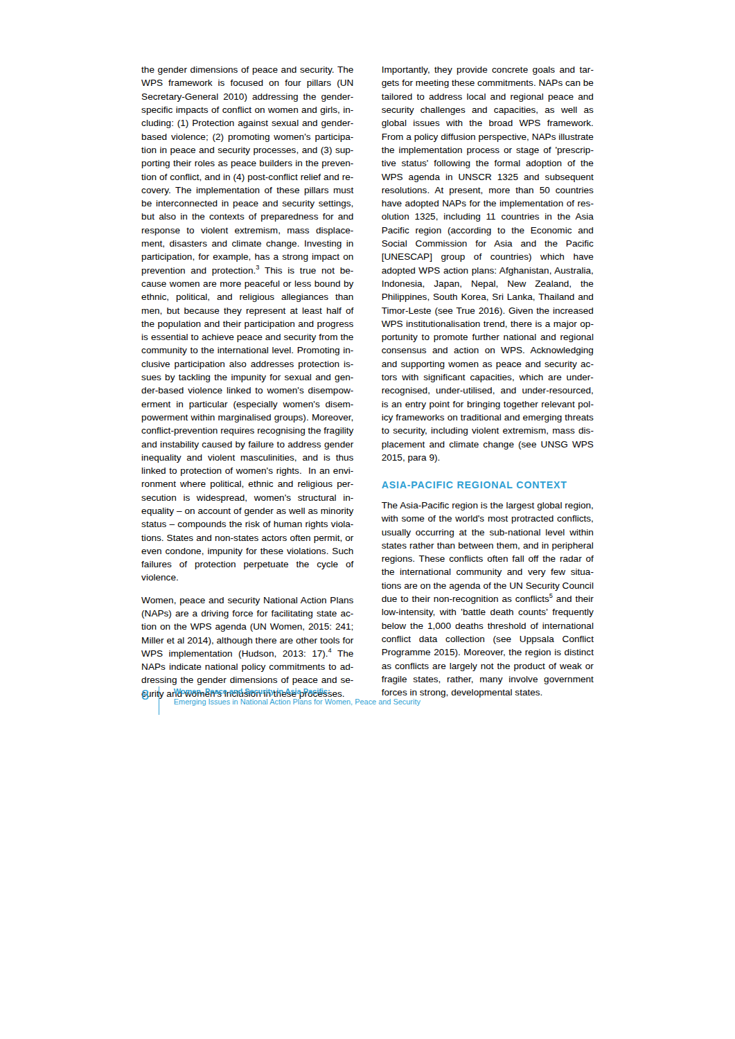the gender dimensions of peace and security. The WPS framework is focused on four pillars (UN Secretary-General 2010) addressing the gender-specific impacts of conflict on women and girls, including: (1) Protection against sexual and gender-based violence; (2) promoting women's participation in peace and security processes, and (3) supporting their roles as peace builders in the prevention of conflict, and in (4) post-conflict relief and recovery. The implementation of these pillars must be interconnected in peace and security settings, but also in the contexts of preparedness for and response to violent extremism, mass displacement, disasters and climate change. Investing in participation, for example, has a strong impact on prevention and protection.3 This is true not because women are more peaceful or less bound by ethnic, political, and religious allegiances than men, but because they represent at least half of the population and their participation and progress is essential to achieve peace and security from the community to the international level. Promoting inclusive participation also addresses protection issues by tackling the impunity for sexual and gender-based violence linked to women's disempowerment in particular (especially women's disempowerment within marginalised groups). Moreover, conflict-prevention requires recognising the fragility and instability caused by failure to address gender inequality and violent masculinities, and is thus linked to protection of women's rights. In an environment where political, ethnic and religious persecution is widespread, women's structural inequality – on account of gender as well as minority status – compounds the risk of human rights violations. States and non-states actors often permit, or even condone, impunity for these violations. Such failures of protection perpetuate the cycle of violence.
Women, peace and security National Action Plans (NAPs) are a driving force for facilitating state action on the WPS agenda (UN Women, 2015: 241; Miller et al 2014), although there are other tools for WPS implementation (Hudson, 2013: 17).4 The NAPs indicate national policy commitments to addressing the gender dimensions of peace and security and women's inclusion in these processes.
Importantly, they provide concrete goals and targets for meeting these commitments. NAPs can be tailored to address local and regional peace and security challenges and capacities, as well as global issues with the broad WPS framework. From a policy diffusion perspective, NAPs illustrate the implementation process or stage of 'prescriptive status' following the formal adoption of the WPS agenda in UNSCR 1325 and subsequent resolutions. At present, more than 50 countries have adopted NAPs for the implementation of resolution 1325, including 11 countries in the Asia Pacific region (according to the Economic and Social Commission for Asia and the Pacific [UNESCAP] group of countries) which have adopted WPS action plans: Afghanistan, Australia, Indonesia, Japan, Nepal, New Zealand, the Philippines, South Korea, Sri Lanka, Thailand and Timor-Leste (see True 2016). Given the increased WPS institutionalisation trend, there is a major opportunity to promote further national and regional consensus and action on WPS. Acknowledging and supporting women as peace and security actors with significant capacities, which are under-recognised, under-utilised, and under-resourced, is an entry point for bringing together relevant policy frameworks on traditional and emerging threats to security, including violent extremism, mass displacement and climate change (see UNSG WPS 2015, para 9).
Asia-Pacific Regional Context
The Asia-Pacific region is the largest global region, with some of the world's most protracted conflicts, usually occurring at the sub-national level within states rather than between them, and in peripheral regions. These conflicts often fall off the radar of the international community and very few situations are on the agenda of the UN Security Council due to their non-recognition as conflicts5 and their low-intensity, with 'battle death counts' frequently below the 1,000 deaths threshold of international conflict data collection (see Uppsala Conflict Programme 2015). Moreover, the region is distinct as conflicts are largely not the product of weak or fragile states, rather, many involve government forces in strong, developmental states.
8
Women, Peace and Security in Asia Pacific:
Emerging Issues in National Action Plans for Women, Peace and Security